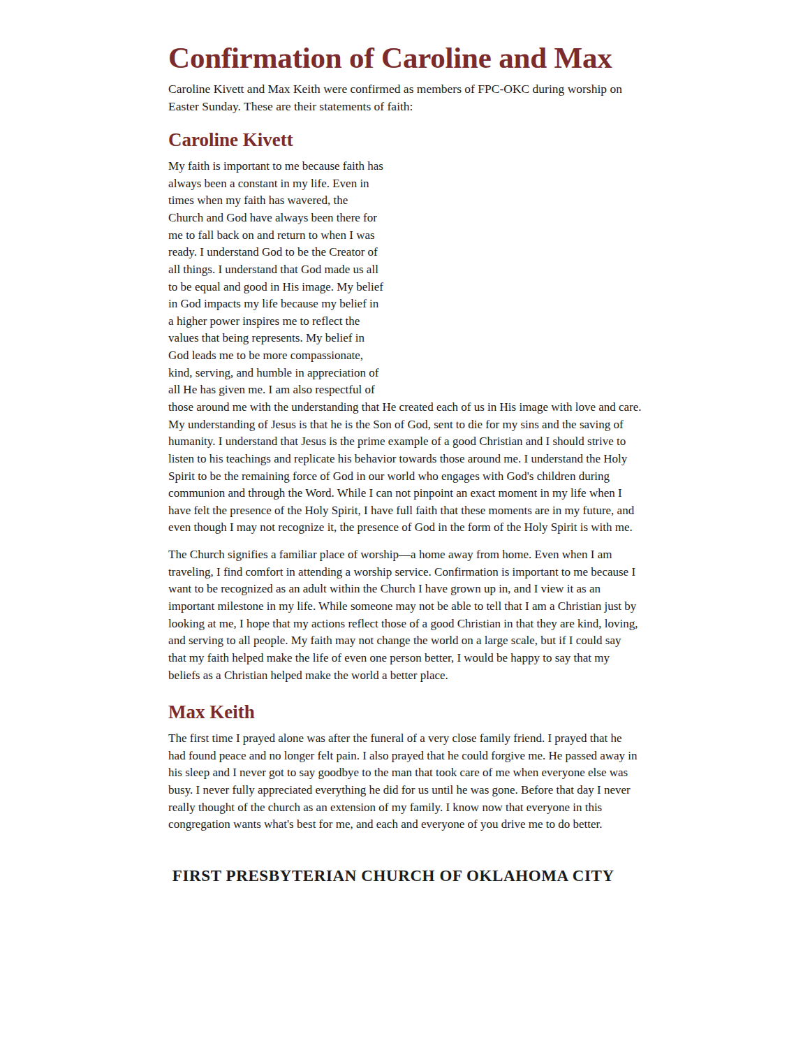Confirmation of Caroline and Max
Caroline Kivett and Max Keith were confirmed as members of FPC-OKC during worship on Easter Sunday. These are their statements of faith:
Caroline Kivett
My faith is important to me because faith has always been a constant in my life. Even in times when my faith has wavered, the Church and God have always been there for me to fall back on and return to when I was ready. I understand God to be the Creator of all things. I understand that God made us all to be equal and good in His image. My belief in God impacts my life because my belief in a higher power inspires me to reflect the values that being represents. My belief in God leads me to be more compassionate, kind, serving, and humble in appreciation of all He has given me. I am also respectful of those around me with the understanding that He created each of us in His image with love and care. My understanding of Jesus is that he is the Son of God, sent to die for my sins and the saving of humanity. I understand that Jesus is the prime example of a good Christian and I should strive to listen to his teachings and replicate his behavior towards those around me. I understand the Holy Spirit to be the remaining force of God in our world who engages with God's children during communion and through the Word. While I can not pinpoint an exact moment in my life when I have felt the presence of the Holy Spirit, I have full faith that these moments are in my future, and even though I may not recognize it, the presence of God in the form of the Holy Spirit is with me.
The Church signifies a familiar place of worship—a home away from home. Even when I am traveling, I find comfort in attending a worship service. Confirmation is important to me because I want to be recognized as an adult within the Church I have grown up in, and I view it as an important milestone in my life. While someone may not be able to tell that I am a Christian just by looking at me, I hope that my actions reflect those of a good Christian in that they are kind, loving, and serving to all people. My faith may not change the world on a large scale, but if I could say that my faith helped make the life of even one person better, I would be happy to say that my beliefs as a Christian helped make the world a better place.
Max Keith
The first time I prayed alone was after the funeral of a very close family friend. I prayed that he had found peace and no longer felt pain. I also prayed that he could forgive me. He passed away in his sleep and I never got to say goodbye to the man that took care of me when everyone else was busy. I never fully appreciated everything he did for us until he was gone. Before that day I never really thought of the church as an extension of my family. I know now that everyone in this congregation wants what's best for me, and each and everyone of you drive me to do better.
FIRST PRESBYTERIAN CHURCH OF OKLAHOMA CITY